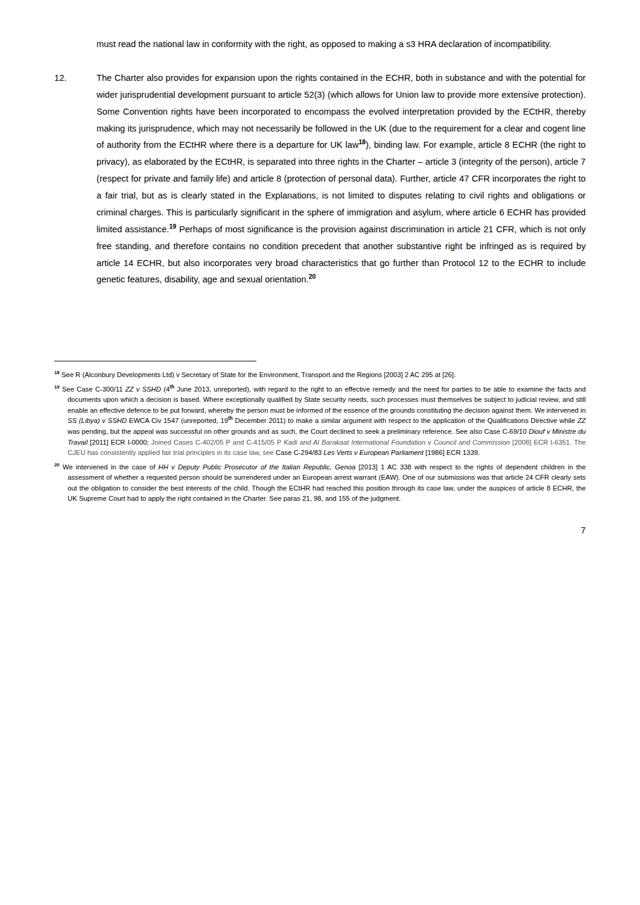must read the national law in conformity with the right, as opposed to making a s3 HRA declaration of incompatibility.
12.
The Charter also provides for expansion upon the rights contained in the ECHR, both in substance and with the potential for wider jurisprudential development pursuant to article 52(3) (which allows for Union law to provide more extensive protection). Some Convention rights have been incorporated to encompass the evolved interpretation provided by the ECtHR, thereby making its jurisprudence, which may not necessarily be followed in the UK (due to the requirement for a clear and cogent line of authority from the ECtHR where there is a departure for UK law18), binding law. For example, article 8 ECHR (the right to privacy), as elaborated by the ECtHR, is separated into three rights in the Charter – article 3 (integrity of the person), article 7 (respect for private and family life) and article 8 (protection of personal data). Further, article 47 CFR incorporates the right to a fair trial, but as is clearly stated in the Explanations, is not limited to disputes relating to civil rights and obligations or criminal charges. This is particularly significant in the sphere of immigration and asylum, where article 6 ECHR has provided limited assistance.19 Perhaps of most significance is the provision against discrimination in article 21 CFR, which is not only free standing, and therefore contains no condition precedent that another substantive right be infringed as is required by article 14 ECHR, but also incorporates very broad characteristics that go further than Protocol 12 to the ECHR to include genetic features, disability, age and sexual orientation.20
18 See R (Alconbury Developments Ltd) v Secretary of State for the Environment, Transport and the Regions [2003] 2 AC 295 at [26].
19 See Case C-300/11 ZZ v SSHD (4th June 2013, unreported), with regard to the right to an effective remedy and the need for parties to be able to examine the facts and documents upon which a decision is based. Where exceptionally qualified by State security needs, such processes must themselves be subject to judicial review, and still enable an effective defence to be put forward, whereby the person must be informed of the essence of the grounds constituting the decision against them. We intervened in SS (Libya) v SSHD EWCA Civ 1547 (unreported, 19th December 2011) to make a similar argument with respect to the application of the Qualifications Directive while ZZ was pending, but the appeal was successful on other grounds and as such, the Court declined to seek a preliminary reference. See also Case C-69/10 Diouf v Ministre du Travail [2011] ECR I-0000; Joined Cases C-402/05 P and C-415/05 P Kadi and Al Barakaat International Foundation v Council and Commission [2008] ECR I-6351. The CJEU has consistently applied fair trial principles in its case law, see Case C-294/83 Les Verts v European Parliament [1986] ECR 1339.
20 We intervened in the case of HH v Deputy Public Prosecutor of the Italian Republic, Genoa [2013] 1 AC 338 with respect to the rights of dependent children in the assessment of whether a requested person should be surrendered under an European arrest warrant (EAW). One of our submissions was that article 24 CFR clearly sets out the obligation to consider the best interests of the child. Though the ECtHR had reached this position through its case law, under the auspices of article 8 ECHR, the UK Supreme Court had to apply the right contained in the Charter. See paras 21, 98, and 155 of the judgment.
7